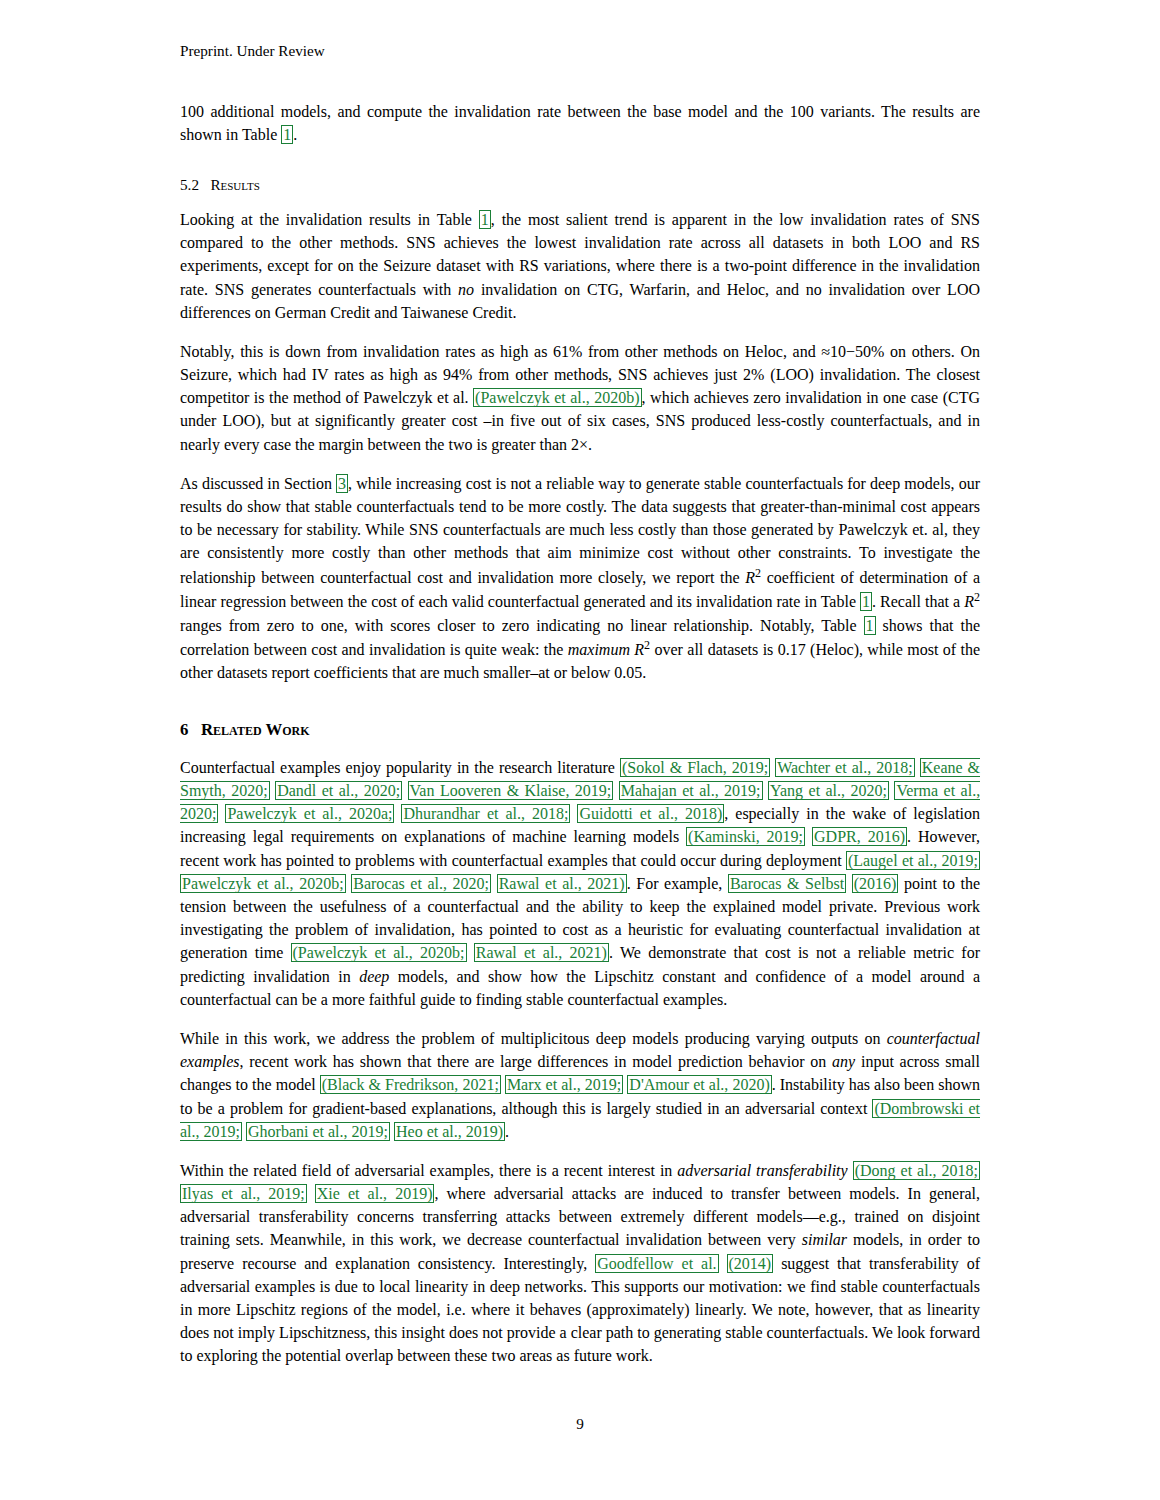Preprint. Under Review
100 additional models, and compute the invalidation rate between the base model and the 100 variants. The results are shown in Table 1.
5.2 Results
Looking at the invalidation results in Table 1, the most salient trend is apparent in the low invalidation rates of SNS compared to the other methods. SNS achieves the lowest invalidation rate across all datasets in both LOO and RS experiments, except for on the Seizure dataset with RS variations, where there is a two-point difference in the invalidation rate. SNS generates counterfactuals with no invalidation on CTG, Warfarin, and Heloc, and no invalidation over LOO differences on German Credit and Taiwanese Credit.
Notably, this is down from invalidation rates as high as 61% from other methods on Heloc, and ≈10−50% on others. On Seizure, which had IV rates as high as 94% from other methods, SNS achieves just 2% (LOO) invalidation. The closest competitor is the method of Pawelczyk et al. (Pawelczyk et al., 2020b), which achieves zero invalidation in one case (CTG under LOO), but at significantly greater cost –in five out of six cases, SNS produced less-costly counterfactuals, and in nearly every case the margin between the two is greater than 2×.
As discussed in Section 3, while increasing cost is not a reliable way to generate stable counterfactuals for deep models, our results do show that stable counterfactuals tend to be more costly. The data suggests that greater-than-minimal cost appears to be necessary for stability. While SNS counterfactuals are much less costly than those generated by Pawelczyk et. al, they are consistently more costly than other methods that aim minimize cost without other constraints. To investigate the relationship between counterfactual cost and invalidation more closely, we report the R2 coefficient of determination of a linear regression between the cost of each valid counterfactual generated and its invalidation rate in Table 1. Recall that a R2 ranges from zero to one, with scores closer to zero indicating no linear relationship. Notably, Table 1 shows that the correlation between cost and invalidation is quite weak: the maximum R2 over all datasets is 0.17 (Heloc), while most of the other datasets report coefficients that are much smaller–at or below 0.05.
6 Related Work
Counterfactual examples enjoy popularity in the research literature (Sokol & Flach, 2019; Wachter et al., 2018; Keane & Smyth, 2020; Dandl et al., 2020; Van Looveren & Klaise, 2019; Mahajan et al., 2019; Yang et al., 2020; Verma et al., 2020; Pawelczyk et al., 2020a; Dhurandhar et al., 2018; Guidotti et al., 2018), especially in the wake of legislation increasing legal requirements on explanations of machine learning models (Kaminski, 2019; GDPR, 2016). However, recent work has pointed to problems with counterfactual examples that could occur during deployment (Laugel et al., 2019; Pawelczyk et al., 2020b; Barocas et al., 2020; Rawal et al., 2021). For example, Barocas & Selbst (2016) point to the tension between the usefulness of a counterfactual and the ability to keep the explained model private. Previous work investigating the problem of invalidation, has pointed to cost as a heuristic for evaluating counterfactual invalidation at generation time (Pawelczyk et al., 2020b; Rawal et al., 2021). We demonstrate that cost is not a reliable metric for predicting invalidation in deep models, and show how the Lipschitz constant and confidence of a model around a counterfactual can be a more faithful guide to finding stable counterfactual examples.
While in this work, we address the problem of multiplicitous deep models producing varying outputs on counterfactual examples, recent work has shown that there are large differences in model prediction behavior on any input across small changes to the model (Black & Fredrikson, 2021; Marx et al., 2019; D'Amour et al., 2020). Instability has also been shown to be a problem for gradient-based explanations, although this is largely studied in an adversarial context (Dombrowski et al., 2019; Ghorbani et al., 2019; Heo et al., 2019).
Within the related field of adversarial examples, there is a recent interest in adversarial transferability (Dong et al., 2018; Ilyas et al., 2019; Xie et al., 2019), where adversarial attacks are induced to transfer between models. In general, adversarial transferability concerns transferring attacks between extremely different models—e.g., trained on disjoint training sets. Meanwhile, in this work, we decrease counterfactual invalidation between very similar models, in order to preserve recourse and explanation consistency. Interestingly, Goodfellow et al. (2014) suggest that transferability of adversarial examples is due to local linearity in deep networks. This supports our motivation: we find stable counterfactuals in more Lipschitz regions of the model, i.e. where it behaves (approximately) linearly. We note, however, that as linearity does not imply Lipschitzness, this insight does not provide a clear path to generating stable counterfactuals. We look forward to exploring the potential overlap between these two areas as future work.
9